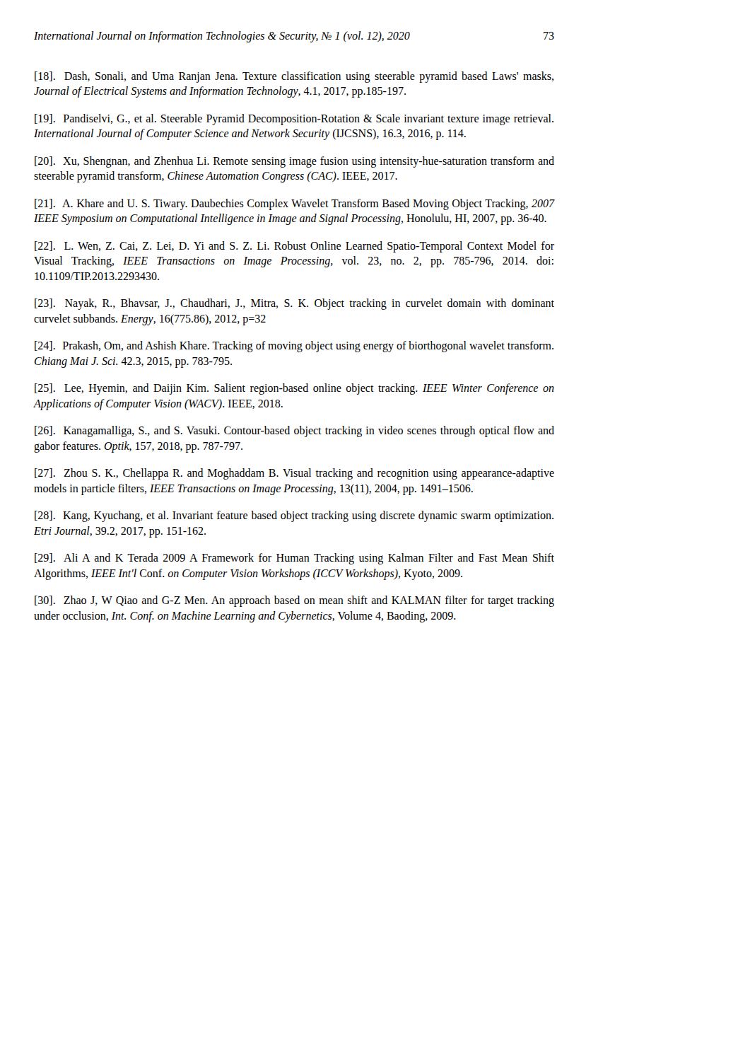International Journal on Information Technologies & Security, № 1 (vol. 12), 2020 73
[18]. Dash, Sonali, and Uma Ranjan Jena. Texture classification using steerable pyramid based Laws' masks, Journal of Electrical Systems and Information Technology, 4.1, 2017, pp.185-197.
[19]. Pandiselvi, G., et al. Steerable Pyramid Decomposition-Rotation & Scale invariant texture image retrieval. International Journal of Computer Science and Network Security (IJCSNS), 16.3, 2016, p. 114.
[20]. Xu, Shengnan, and Zhenhua Li. Remote sensing image fusion using intensity-hue-saturation transform and steerable pyramid transform, Chinese Automation Congress (CAC). IEEE, 2017.
[21]. A. Khare and U. S. Tiwary. Daubechies Complex Wavelet Transform Based Moving Object Tracking, 2007 IEEE Symposium on Computational Intelligence in Image and Signal Processing, Honolulu, HI, 2007, pp. 36-40.
[22]. L. Wen, Z. Cai, Z. Lei, D. Yi and S. Z. Li. Robust Online Learned Spatio-Temporal Context Model for Visual Tracking, IEEE Transactions on Image Processing, vol. 23, no. 2, pp. 785-796, 2014. doi: 10.1109/TIP.2013.2293430.
[23]. Nayak, R., Bhavsar, J., Chaudhari, J., Mitra, S. K. Object tracking in curvelet domain with dominant curvelet subbands. Energy, 16(775.86), 2012, p=32
[24]. Prakash, Om, and Ashish Khare. Tracking of moving object using energy of biorthogonal wavelet transform. Chiang Mai J. Sci. 42.3, 2015, pp. 783-795.
[25]. Lee, Hyemin, and Daijin Kim. Salient region-based online object tracking. IEEE Winter Conference on Applications of Computer Vision (WACV). IEEE, 2018.
[26]. Kanagamalliga, S., and S. Vasuki. Contour-based object tracking in video scenes through optical flow and gabor features. Optik, 157, 2018, pp. 787-797.
[27]. Zhou S. K., Chellappa R. and Moghaddam B. Visual tracking and recognition using appearance-adaptive models in particle filters, IEEE Transactions on Image Processing, 13(11), 2004, pp. 1491–1506.
[28]. Kang, Kyuchang, et al. Invariant feature based object tracking using discrete dynamic swarm optimization. Etri Journal, 39.2, 2017, pp. 151-162.
[29]. Ali A and K Terada 2009 A Framework for Human Tracking using Kalman Filter and Fast Mean Shift Algorithms, IEEE Int'l Conf. on Computer Vision Workshops (ICCV Workshops), Kyoto, 2009.
[30]. Zhao J, W Qiao and G-Z Men. An approach based on mean shift and KALMAN filter for target tracking under occlusion, Int. Conf. on Machine Learning and Cybernetics, Volume 4, Baoding, 2009.